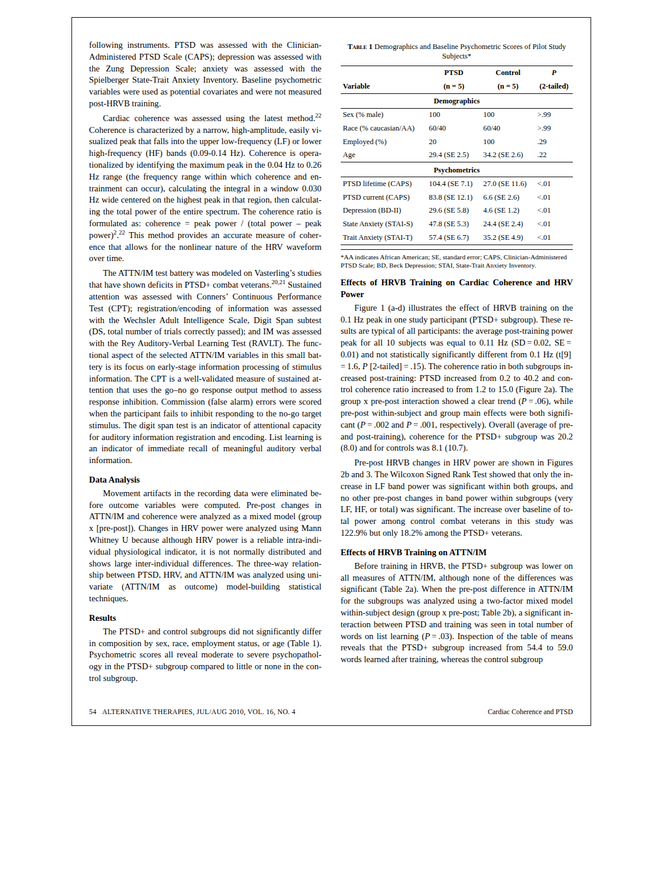following instruments. PTSD was assessed with the Clinician-Administered PTSD Scale (CAPS); depression was assessed with the Zung Depression Scale; anxiety was assessed with the Spielberger State-Trait Anxiety Inventory. Baseline psychometric variables were used as potential covariates and were not measured post-HRVB training.
Cardiac coherence was assessed using the latest method.22 Coherence is characterized by a narrow, high-amplitude, easily visualized peak that falls into the upper low-frequency (LF) or lower high-frequency (HF) bands (0.09-0.14 Hz). Coherence is operationalized by identifying the maximum peak in the 0.04 Hz to 0.26 Hz range (the frequency range within which coherence and entrainment can occur), calculating the integral in a window 0.030 Hz wide centered on the highest peak in that region, then calculating the total power of the entire spectrum. The coherence ratio is formulated as: coherence = peak power / (total power – peak power)2.22 This method provides an accurate measure of coherence that allows for the nonlinear nature of the HRV waveform over time.
The ATTN/IM test battery was modeled on Vasterling’s studies that have shown deficits in PTSD+ combat veterans.20,21 Sustained attention was assessed with Conners’ Continuous Performance Test (CPT); registration/encoding of information was assessed with the Wechsler Adult Intelligence Scale, Digit Span subtest (DS, total number of trials correctly passed); and IM was assessed with the Rey Auditory-Verbal Learning Test (RAVLT). The functional aspect of the selected ATTN/IM variables in this small battery is its focus on early-stage information processing of stimulus information. The CPT is a well-validated measure of sustained attention that uses the go–no go response output method to assess response inhibition. Commission (false alarm) errors were scored when the participant fails to inhibit responding to the no-go target stimulus. The digit span test is an indicator of attentional capacity for auditory information registration and encoding. List learning is an indicator of immediate recall of meaningful auditory verbal information.
Data Analysis
Movement artifacts in the recording data were eliminated before outcome variables were computed. Pre-post changes in ATTN/IM and coherence were analyzed as a mixed model (group x [pre-post]). Changes in HRV power were analyzed using Mann Whitney U because although HRV power is a reliable intra-individual physiological indicator, it is not normally distributed and shows large inter-individual differences. The three-way relationship between PTSD, HRV, and ATTN/IM was analyzed using univariate (ATTN/IM as outcome) model-building statistical techniques.
Results
The PTSD+ and control subgroups did not significantly differ in composition by sex, race, employment status, or age (Table 1). Psychometric scores all reveal moderate to severe psychopathology in the PTSD+ subgroup compared to little or none in the control subgroup.
Table 1 Demographics and Baseline Psychometric Scores of Pilot Study Subjects*
| Variable | PTSD | Control | P |
| --- | --- | --- | --- |
| (n = 5) | (n = 5) | (2-tailed) |
| Demographics |
| Sex (% male) | 100 | 100 | >.99 |
| Race (% caucasian/AA) | 60/40 | 60/40 | >.99 |
| Employed (%) | 20 | 100 | .29 |
| Age | 29.4 (SE 2.5) | 34.2 (SE 2.6) | .22 |
| Psychometrics |
| PTSD lifetime (CAPS) | 104.4 (SE 7.1) | 27.0 (SE 11.6) | <.01 |
| PTSD current (CAPS) | 83.8 (SE 12.1) | 6.6 (SE 2.6) | <.01 |
| Depression (BD-II) | 29.6 (SE 5.8) | 4.6 (SE 1.2) | <.01 |
| State Anxiety (STAI-S) | 47.8 (SE 5.3) | 24.4 (SE 2.4) | <.01 |
| Trait Anxiety (STAI-T) | 57.4 (SE 6.7) | 35.2 (SE 4.9) | <.01 |
*AA indicates African American; SE, standard error; CAPS, Clinician-Administered PTSD Scale; BD, Beck Depression; STAI, State-Trait Anxiety Inventory.
Effects of HRVB Training on Cardiac Coherence and HRV Power
Figure 1 (a-d) illustrates the effect of HRVB training on the 0.1 Hz peak in one study participant (PTSD+ subgroup). These results are typical of all participants: the average post-training power peak for all 10 subjects was equal to 0.11 Hz (SD = 0.02, SE = 0.01) and not statistically significantly different from 0.1 Hz (t[9] = 1.6, P [2-tailed] = .15). The coherence ratio in both subgroups increased post-training: PTSD increased from 0.2 to 40.2 and control coherence ratio increased to from 1.2 to 15.0 (Figure 2a). The group x pre-post interaction showed a clear trend (P = .06), while pre-post within-subject and group main effects were both significant (P = .002 and P = .001, respectively). Overall (average of pre- and post-training), coherence for the PTSD+ subgroup was 20.2 (8.0) and for controls was 8.1 (10.7).
Pre-post HRVB changes in HRV power are shown in Figures 2b and 3. The Wilcoxon Signed Rank Test showed that only the increase in LF band power was significant within both groups, and no other pre-post changes in band power within subgroups (very LF, HF, or total) was significant. The increase over baseline of total power among control combat veterans in this study was 122.9% but only 18.2% among the PTSD+ veterans.
Effects of HRVB Training on ATTN/IM
Before training in HRVB, the PTSD+ subgroup was lower on all measures of ATTN/IM, although none of the differences was significant (Table 2a). When the pre-post difference in ATTN/IM for the subgroups was analyzed using a two-factor mixed model within-subject design (group x pre-post; Table 2b), a significant interaction between PTSD and training was seen in total number of words on list learning (P = .03). Inspection of the table of means reveals that the PTSD+ subgroup increased from 54.4 to 59.0 words learned after training, whereas the control subgroup
54 ALTERNATIVE THERAPIES, JUL/AUG 2010, VOL. 16, NO. 4
Cardiac Coherence and PTSD